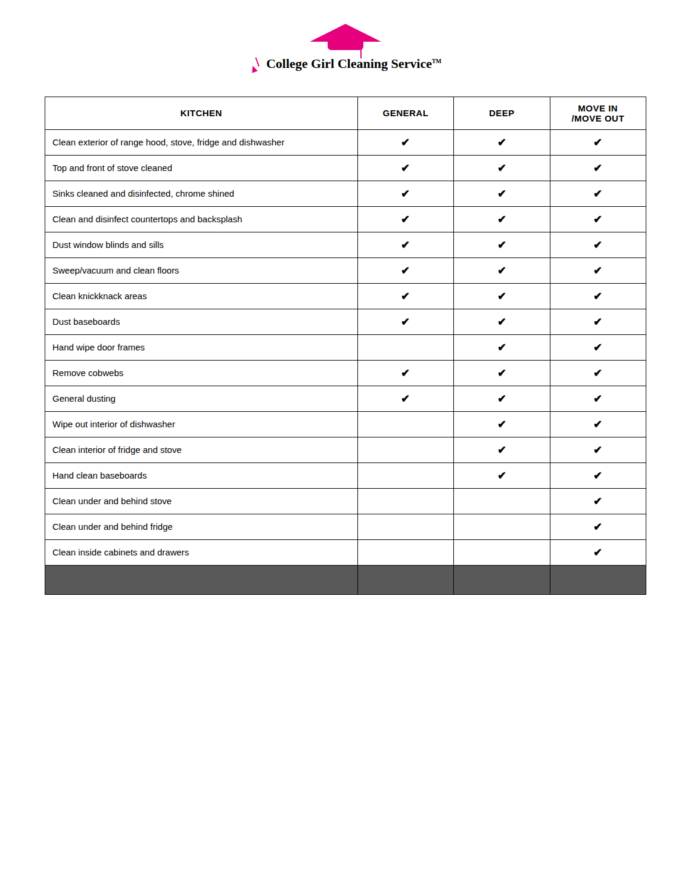College Girl Cleaning ServiceTM
| KITCHEN | GENERAL | DEEP | MOVE IN /MOVE OUT |
| --- | --- | --- | --- |
| Clean exterior of range hood, stove, fridge and dishwasher | ✔ | ✔ | ✔ |
| Top and front of stove cleaned | ✔ | ✔ | ✔ |
| Sinks cleaned and disinfected, chrome shined | ✔ | ✔ | ✔ |
| Clean and disinfect countertops and backsplash | ✔ | ✔ | ✔ |
| Dust window blinds and sills | ✔ | ✔ | ✔ |
| Sweep/vacuum and clean floors | ✔ | ✔ | ✔ |
| Clean knickknack areas | ✔ | ✔ | ✔ |
| Dust baseboards | ✔ | ✔ | ✔ |
| Hand wipe door frames | | ✔ | ✔ |
| Remove cobwebs | ✔ | ✔ | ✔ |
| General dusting | ✔ | ✔ | ✔ |
| Wipe out interior of dishwasher | | ✔ | ✔ |
| Clean interior of fridge and stove | | ✔ | ✔ |
| Hand clean baseboards | | ✔ | ✔ |
| Clean under and behind stove | | | ✔ |
| Clean under and behind fridge | | | ✔ |
| Clean inside cabinets and drawers | | | ✔ |